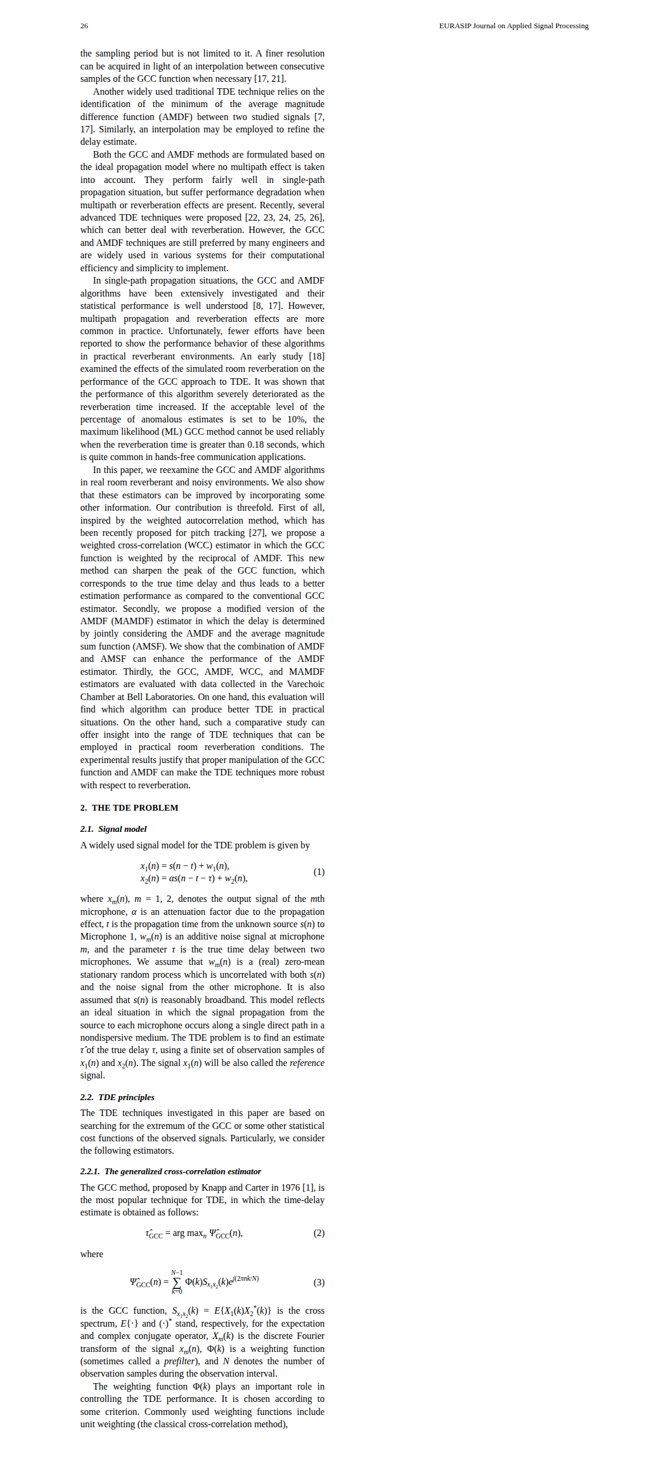26 EURASIP Journal on Applied Signal Processing
the sampling period but is not limited to it. A finer resolution can be acquired in light of an interpolation between consecutive samples of the GCC function when necessary [17, 21].
Another widely used traditional TDE technique relies on the identification of the minimum of the average magnitude difference function (AMDF) between two studied signals [7, 17]. Similarly, an interpolation may be employed to refine the delay estimate.
Both the GCC and AMDF methods are formulated based on the ideal propagation model where no multipath effect is taken into account. They perform fairly well in single-path propagation situation, but suffer performance degradation when multipath or reverberation effects are present. Recently, several advanced TDE techniques were proposed [22, 23, 24, 25, 26], which can better deal with reverberation. However, the GCC and AMDF techniques are still preferred by many engineers and are widely used in various systems for their computational efficiency and simplicity to implement.
In single-path propagation situations, the GCC and AMDF algorithms have been extensively investigated and their statistical performance is well understood [8, 17]. However, multipath propagation and reverberation effects are more common in practice. Unfortunately, fewer efforts have been reported to show the performance behavior of these algorithms in practical reverberant environments. An early study [18] examined the effects of the simulated room reverberation on the performance of the GCC approach to TDE. It was shown that the performance of this algorithm severely deteriorated as the reverberation time increased. If the acceptable level of the percentage of anomalous estimates is set to be 10%, the maximum likelihood (ML) GCC method cannot be used reliably when the reverberation time is greater than 0.18 seconds, which is quite common in hands-free communication applications.
In this paper, we reexamine the GCC and AMDF algorithms in real room reverberant and noisy environments. We also show that these estimators can be improved by incorporating some other information. Our contribution is threefold. First of all, inspired by the weighted autocorrelation method, which has been recently proposed for pitch tracking [27], we propose a weighted cross-correlation (WCC) estimator in which the GCC function is weighted by the reciprocal of AMDF. This new method can sharpen the peak of the GCC function, which corresponds to the true time delay and thus leads to a better estimation performance as compared to the conventional GCC estimator. Secondly, we propose a modified version of the AMDF (MAMDF) estimator in which the delay is determined by jointly considering the AMDF and the average magnitude sum function (AMSF). We show that the combination of AMDF and AMSF can enhance the performance of the AMDF estimator. Thirdly, the GCC, AMDF, WCC, and MAMDF estimators are evaluated with data collected in the Varechoic Chamber at Bell Laboratories. On one hand, this evaluation will find which algorithm can produce better TDE in practical situations. On the other hand, such a comparative study can offer insight into the range of TDE techniques that can be employed in practical room reverberation conditions. The experimental results justify that proper manipulation of the GCC function and AMDF can make the TDE techniques more robust with respect to reverberation.
2. The TDE problem
2.1. Signal model
A widely used signal model for the TDE problem is given by
x1(n) = s(n − t) + w1(n), x2(n) = αs(n − t − τ) + w2(n), (1)
where xm(n), m = 1, 2, denotes the output signal of the mth microphone, α is an attenuation factor due to the propagation effect, t is the propagation time from the unknown source s(n) to Microphone 1, wm(n) is an additive noise signal at microphone m, and the parameter τ is the true time delay between two microphones. We assume that wm(n) is a (real) zero-mean stationary random process which is uncorrelated with both s(n) and the noise signal from the other microphone. It is also assumed that s(n) is reasonably broadband. This model reflects an ideal situation in which the signal propagation from the source to each microphone occurs along a single direct path in a nondispersive medium. The TDE problem is to find an estimate τ̂ of the true delay τ, using a finite set of observation samples of x1(n) and x2(n). The signal x1(n) will be also called the reference signal.
2.2. TDE principles
The TDE techniques investigated in this paper are based on searching for the extremum of the GCC or some other statistical cost functions of the observed signals. Particularly, we consider the following estimators.
2.2.1. The generalized cross-correlation estimator
The GCC method, proposed by Knapp and Carter in 1976 [1], is the most popular technique for TDE, in which the time-delay estimate is obtained as follows:
τ̂GCC = arg maxn Ψ̂GCC(n), (2)
where
Ψ̂GCC(n) = N−1∑k=0 Φ(k)Sx1x2(k)ej(2πnk/N) (3)
is the GCC function, Sx1x2(k) = E{X1(k)X2*(k)} is the cross spectrum, E{·} and (·)* stand, respectively, for the expectation and complex conjugate operator, Xm(k) is the discrete Fourier transform of the signal xm(n), Φ(k) is a weighting function (sometimes called a prefilter), and N denotes the number of observation samples during the observation interval.
The weighting function Φ(k) plays an important role in controlling the TDE performance. It is chosen according to some criterion. Commonly used weighting functions include unit weighting (the classical cross-correlation method),